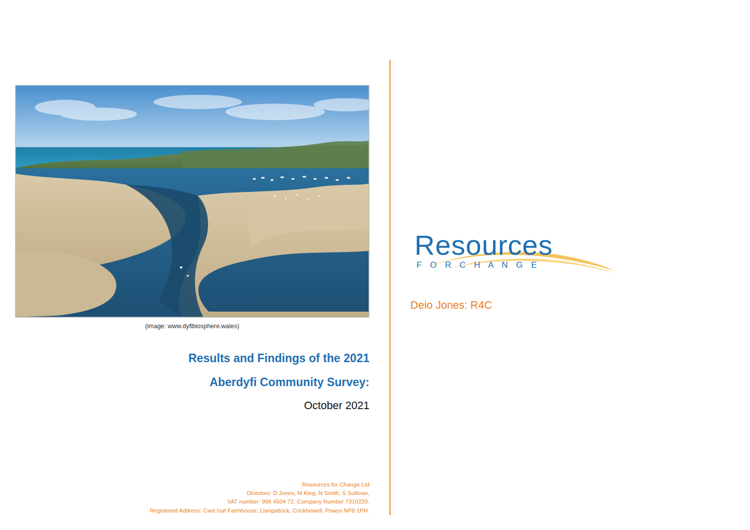(image: www.dyfibiosphere.wales)
Results and Findings of the 2021
Aberdyfi Community Survey:
October 2021
Resources for Change Ltd
Directors: D Jones, M King, N Smith, S Sullivan,
VAT number: 996 4504 72. Company Number 7310220.
Registered Address: Cwrt Isaf Farmhouse, Llangattock, Crickhowell, Powys NP8 1PH.
Resources F O R C H A N G E
Deio Jones: R4C